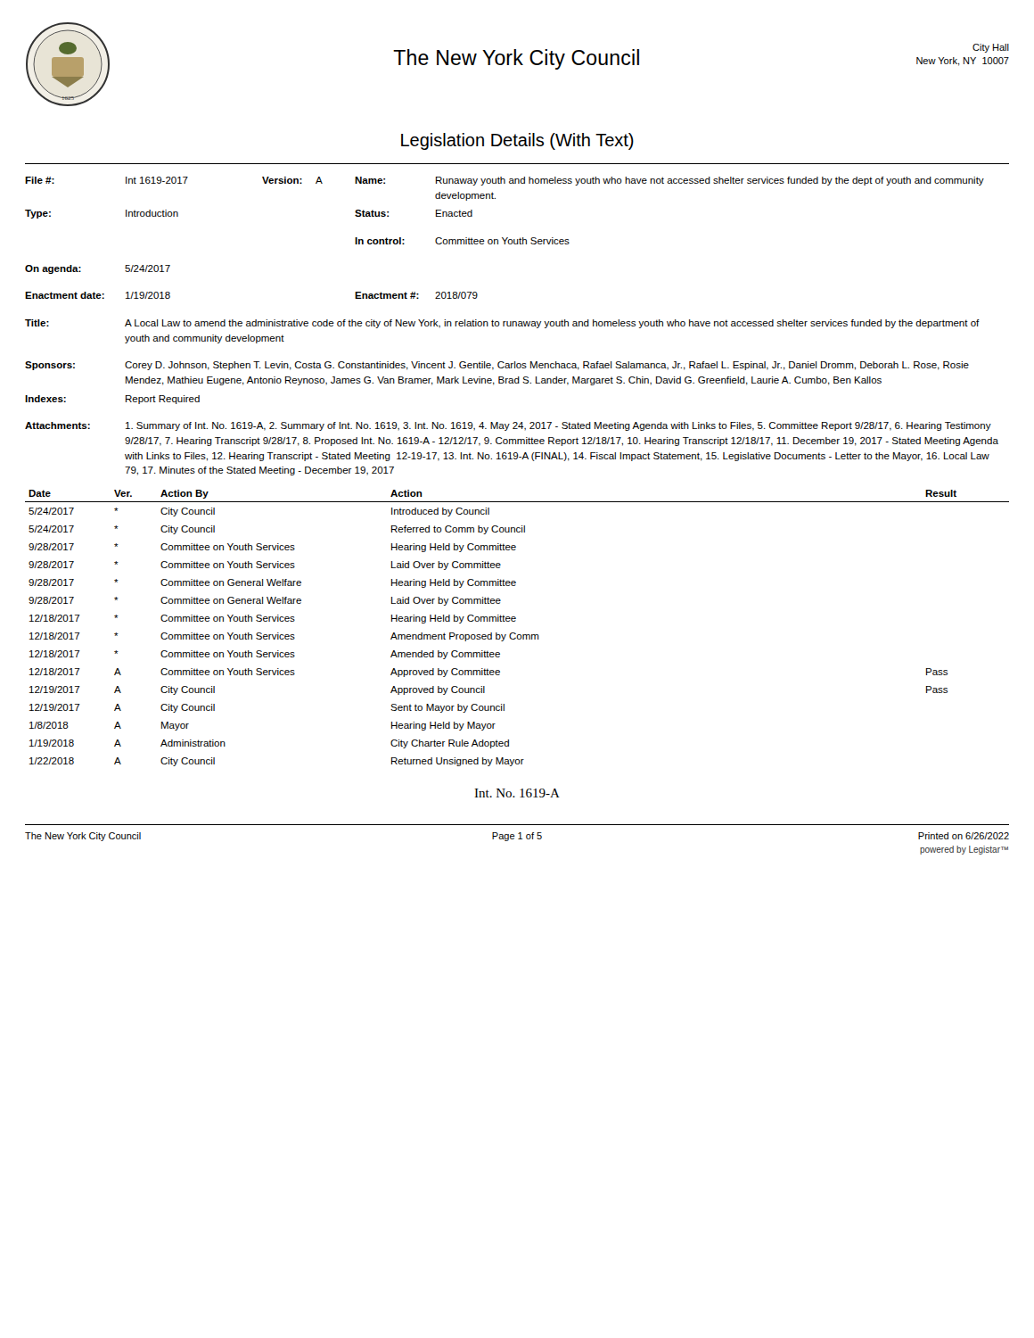The New York City Council
City Hall
New York, NY 10007
Legislation Details (With Text)
| File #: | Int 1619-2017 | Version: | A | Name: | Runaway youth and homeless youth who have not accessed shelter services funded by the dept of youth and community development. |
| Type: | Introduction | Status: | Enacted |
| | | In control: | Committee on Youth Services |
| On agenda: | 5/24/2017 |
| Enactment date: | 1/19/2018 | Enactment #: | 2018/079 |
| Title: | A Local Law to amend the administrative code of the city of New York, in relation to runaway youth and homeless youth who have not accessed shelter services funded by the department of youth and community development |
| Sponsors: | Corey D. Johnson, Stephen T. Levin, Costa G. Constantinides, Vincent J. Gentile, Carlos Menchaca, Rafael Salamanca, Jr., Rafael L. Espinal, Jr., Daniel Dromm, Deborah L. Rose, Rosie Mendez, Mathieu Eugene, Antonio Reynoso, James G. Van Bramer, Mark Levine, Brad S. Lander, Margaret S. Chin, David G. Greenfield, Laurie A. Cumbo, Ben Kallos |
| Indexes: | Report Required |
| Attachments: | 1. Summary of Int. No. 1619-A, 2. Summary of Int. No. 1619, 3. Int. No. 1619, 4. May 24, 2017 - Stated Meeting Agenda with Links to Files, 5. Committee Report 9/28/17, 6. Hearing Testimony 9/28/17, 7. Hearing Transcript 9/28/17, 8. Proposed Int. No. 1619-A - 12/12/17, 9. Committee Report 12/18/17, 10. Hearing Transcript 12/18/17, 11. December 19, 2017 - Stated Meeting Agenda with Links to Files, 12. Hearing Transcript - Stated Meeting 12-19-17, 13. Int. No. 1619-A (FINAL), 14. Fiscal Impact Statement, 15. Legislative Documents - Letter to the Mayor, 16. Local Law 79, 17. Minutes of the Stated Meeting - December 19, 2017 |
| Date | Ver. | Action By | Action | Result |
| --- | --- | --- | --- | --- |
| 5/24/2017 | * | City Council | Introduced by Council | |
| 5/24/2017 | * | City Council | Referred to Comm by Council | |
| 9/28/2017 | * | Committee on Youth Services | Hearing Held by Committee | |
| 9/28/2017 | * | Committee on Youth Services | Laid Over by Committee | |
| 9/28/2017 | * | Committee on General Welfare | Hearing Held by Committee | |
| 9/28/2017 | * | Committee on General Welfare | Laid Over by Committee | |
| 12/18/2017 | * | Committee on Youth Services | Hearing Held by Committee | |
| 12/18/2017 | * | Committee on Youth Services | Amendment Proposed by Comm | |
| 12/18/2017 | * | Committee on Youth Services | Amended by Committee | |
| 12/18/2017 | A | Committee on Youth Services | Approved by Committee | Pass |
| 12/19/2017 | A | City Council | Approved by Council | Pass |
| 12/19/2017 | A | City Council | Sent to Mayor by Council | |
| 1/8/2018 | A | Mayor | Hearing Held by Mayor | |
| 1/19/2018 | A | Administration | City Charter Rule Adopted | |
| 1/22/2018 | A | City Council | Returned Unsigned by Mayor | |
Int. No. 1619-A
The New York City Council
Page 1 of 5
Printed on 6/26/2022
powered by Legistar™